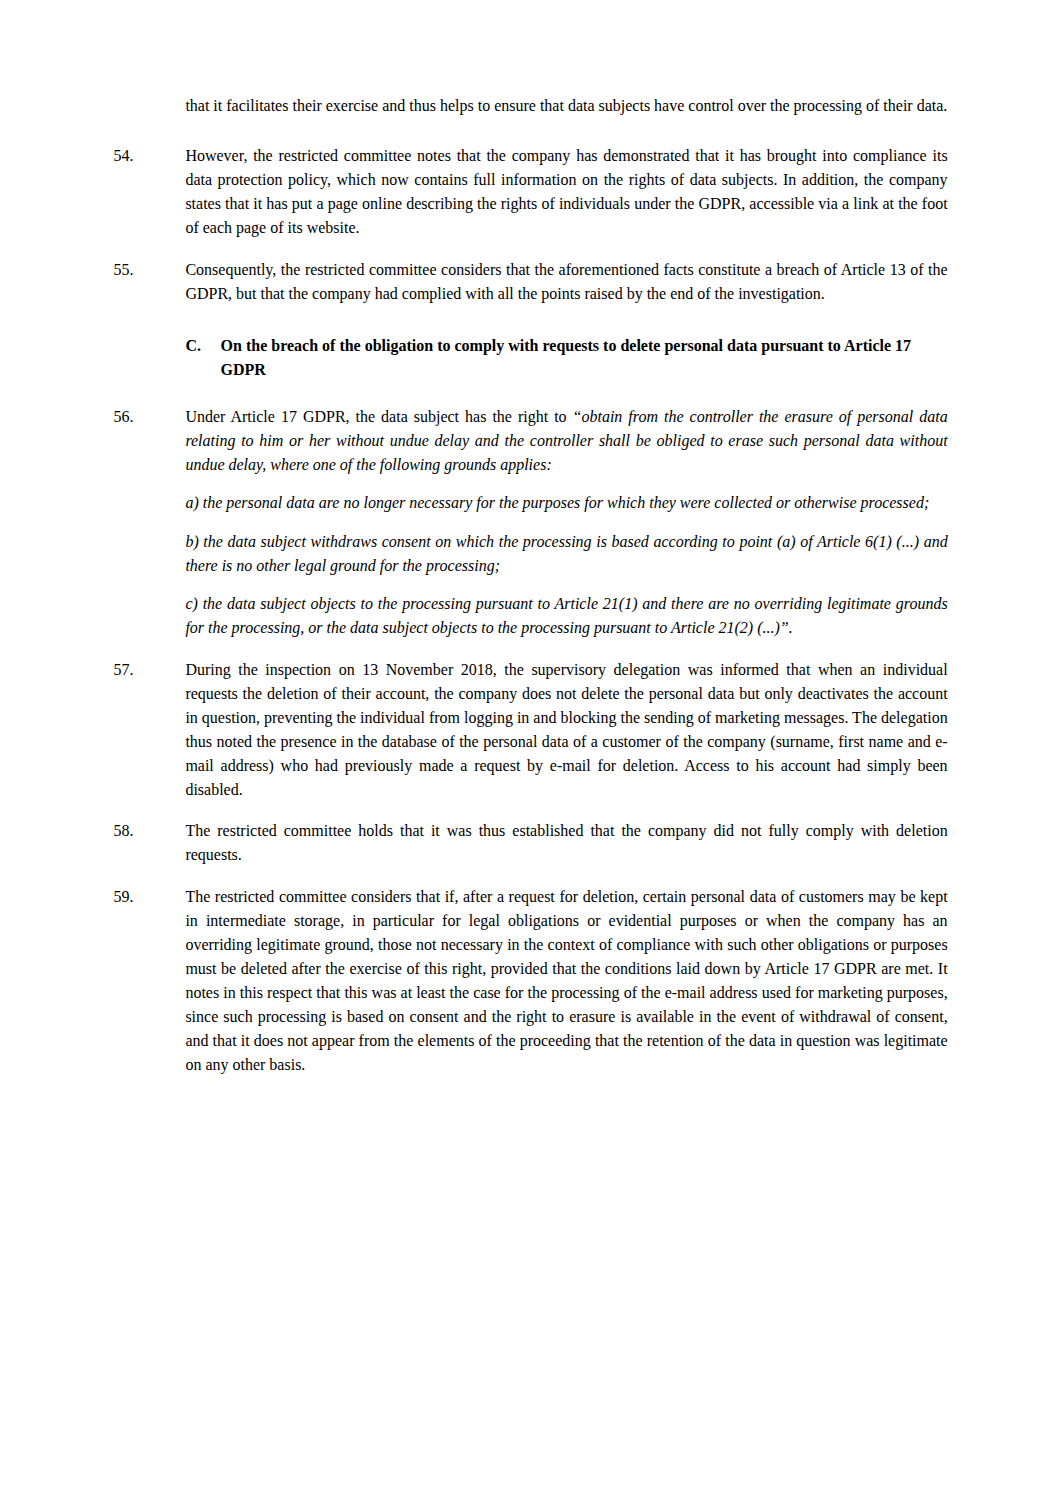that it facilitates their exercise and thus helps to ensure that data subjects have control over the processing of their data.
However, the restricted committee notes that the company has demonstrated that it has brought into compliance its data protection policy, which now contains full information on the rights of data subjects. In addition, the company states that it has put a page online describing the rights of individuals under the GDPR, accessible via a link at the foot of each page of its website.
Consequently, the restricted committee considers that the aforementioned facts constitute a breach of Article 13 of the GDPR, but that the company had complied with all the points raised by the end of the investigation.
On the breach of the obligation to comply with requests to delete personal data pursuant to Article 17 GDPR
Under Article 17 GDPR, the data subject has the right to “obtain from the controller the erasure of personal data relating to him or her without undue delay and the controller shall be obliged to erase such personal data without undue delay, where one of the following grounds applies:
a) the personal data are no longer necessary for the purposes for which they were collected or otherwise processed;
b) the data subject withdraws consent on which the processing is based according to point (a) of Article 6(1) (...) and there is no other legal ground for the processing;
c) the data subject objects to the processing pursuant to Article 21(1) and there are no overriding legitimate grounds for the processing, or the data subject objects to the processing pursuant to Article 21(2) (...)”.
During the inspection on 13 November 2018, the supervisory delegation was informed that when an individual requests the deletion of their account, the company does not delete the personal data but only deactivates the account in question, preventing the individual from logging in and blocking the sending of marketing messages. The delegation thus noted the presence in the database of the personal data of a customer of the company (surname, first name and e-mail address) who had previously made a request by e-mail for deletion. Access to his account had simply been disabled.
The restricted committee holds that it was thus established that the company did not fully comply with deletion requests.
The restricted committee considers that if, after a request for deletion, certain personal data of customers may be kept in intermediate storage, in particular for legal obligations or evidential purposes or when the company has an overriding legitimate ground, those not necessary in the context of compliance with such other obligations or purposes must be deleted after the exercise of this right, provided that the conditions laid down by Article 17 GDPR are met. It notes in this respect that this was at least the case for the processing of the e-mail address used for marketing purposes, since such processing is based on consent and the right to erasure is available in the event of withdrawal of consent, and that it does not appear from the elements of the proceeding that the retention of the data in question was legitimate on any other basis.